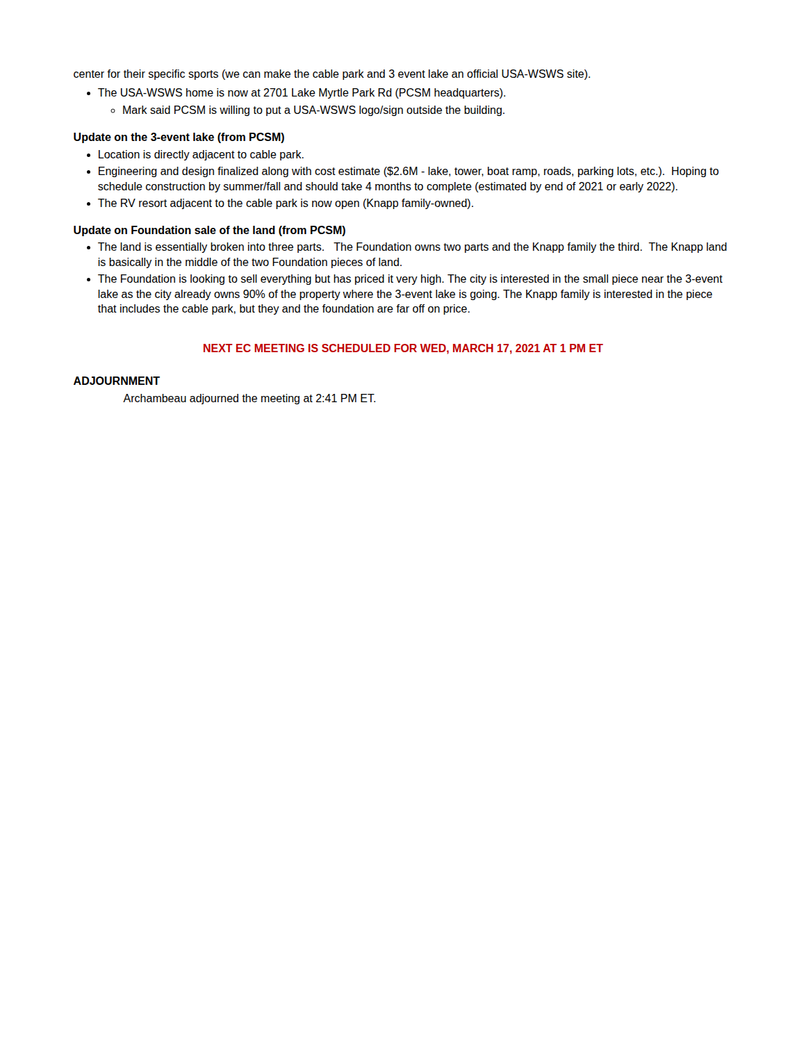center for their specific sports (we can make the cable park and 3 event lake an official USA-WSWS site).
The USA-WSWS home is now at 2701 Lake Myrtle Park Rd (PCSM headquarters).
Mark said PCSM is willing to put a USA-WSWS logo/sign outside the building.
Update on the 3-event lake (from PCSM)
Location is directly adjacent to cable park.
Engineering and design finalized along with cost estimate ($2.6M - lake, tower, boat ramp, roads, parking lots, etc.). Hoping to schedule construction by summer/fall and should take 4 months to complete (estimated by end of 2021 or early 2022).
The RV resort adjacent to the cable park is now open (Knapp family-owned).
Update on Foundation sale of the land (from PCSM)
The land is essentially broken into three parts. The Foundation owns two parts and the Knapp family the third. The Knapp land is basically in the middle of the two Foundation pieces of land.
The Foundation is looking to sell everything but has priced it very high. The city is interested in the small piece near the 3-event lake as the city already owns 90% of the property where the 3-event lake is going. The Knapp family is interested in the piece that includes the cable park, but they and the foundation are far off on price.
NEXT EC MEETING IS SCHEDULED FOR WED, MARCH 17, 2021 AT 1 PM ET
ADJOURNMENT
Archambeau adjourned the meeting at 2:41 PM ET.